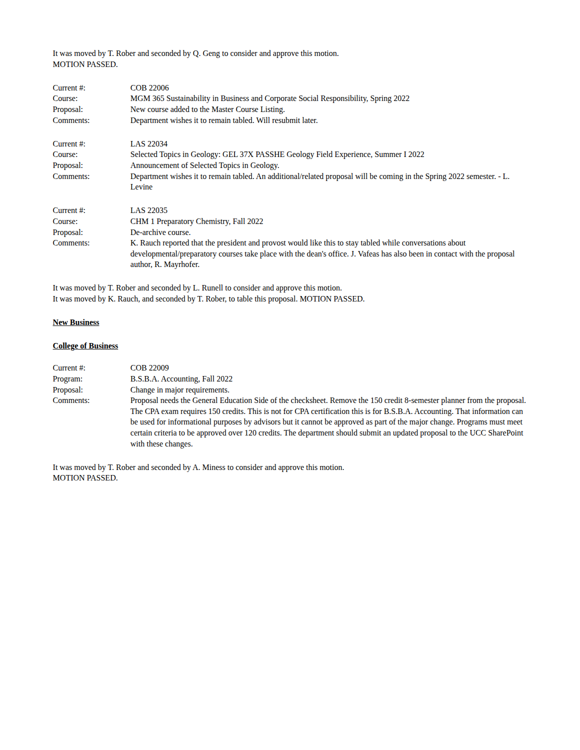It was moved by T. Rober and seconded by Q. Geng to consider and approve this motion.
MOTION PASSED.
Current #:
COB 22006
Course:
MGM 365 Sustainability in Business and Corporate Social Responsibility, Spring 2022
Proposal:
New course added to the Master Course Listing.
Comments:
Department wishes it to remain tabled. Will resubmit later.
Current #:
LAS 22034
Course:
Selected Topics in Geology: GEL 37X PASSHE Geology Field Experience, Summer I 2022
Proposal:
Announcement of Selected Topics in Geology.
Comments:
Department wishes it to remain tabled. An additional/related proposal will be coming in the Spring 2022 semester. - L. Levine
Current #:
LAS 22035
Course:
CHM 1 Preparatory Chemistry, Fall 2022
Proposal:
De-archive course.
Comments:
K. Rauch reported that the president and provost would like this to stay tabled while conversations about developmental/preparatory courses take place with the dean's office. J. Vafeas has also been in contact with the proposal author, R. Mayrhofer.
It was moved by T. Rober and seconded by L. Runell to consider and approve this motion.
It was moved by K. Rauch, and seconded by T. Rober, to table this proposal. MOTION PASSED.
New Business
College of Business
Current #:
COB 22009
Program:
B.S.B.A. Accounting, Fall 2022
Proposal:
Change in major requirements.
Comments:
Proposal needs the General Education Side of the checksheet. Remove the 150 credit 8-semester planner from the proposal. The CPA exam requires 150 credits. This is not for CPA certification this is for B.S.B.A. Accounting. That information can be used for informational purposes by advisors but it cannot be approved as part of the major change. Programs must meet certain criteria to be approved over 120 credits. The department should submit an updated proposal to the UCC SharePoint with these changes.
It was moved by T. Rober and seconded by A. Miness to consider and approve this motion.
MOTION PASSED.